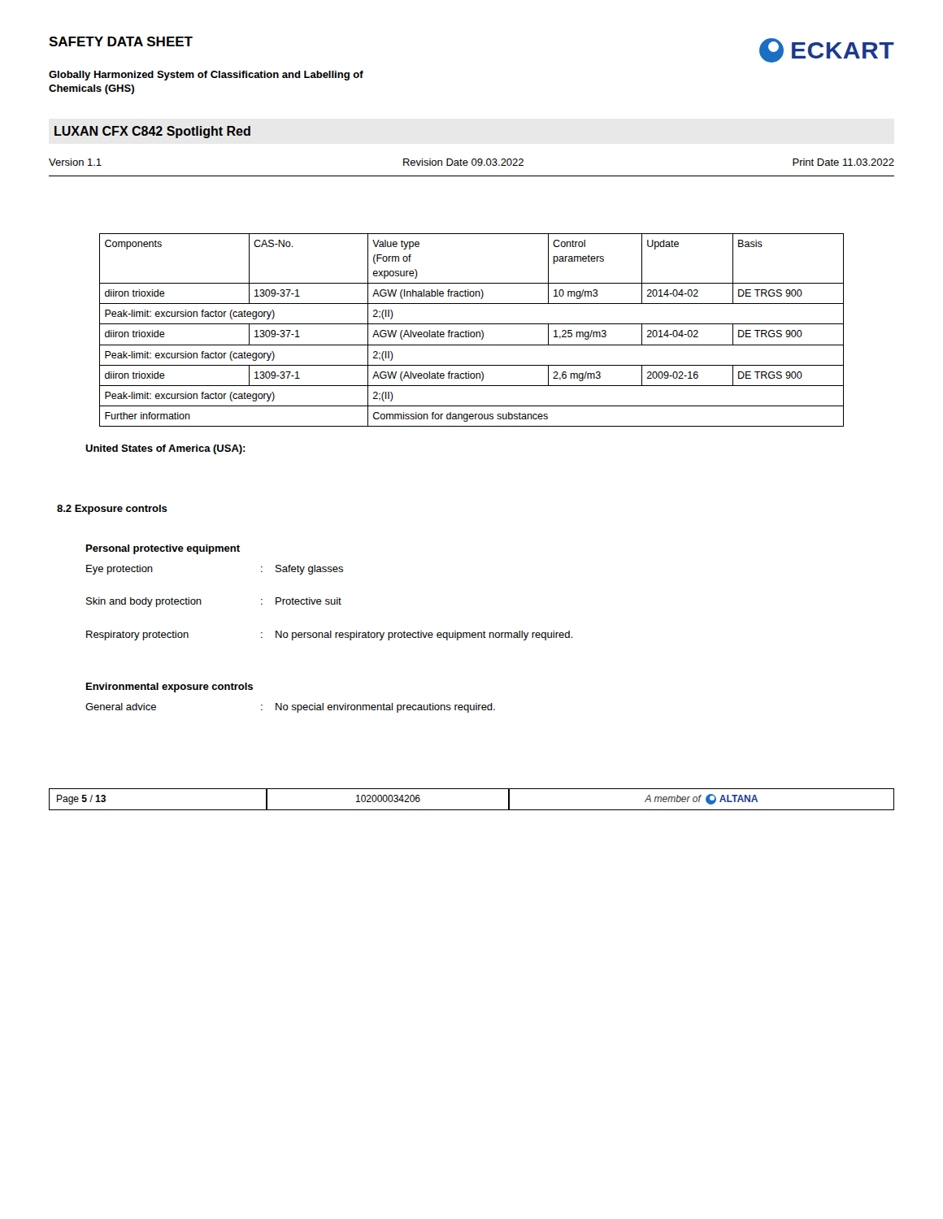SAFETY DATA SHEET
Globally Harmonized System of Classification and Labelling of
Chemicals (GHS)
ECKART
LUXAN CFX C842 Spotlight Red
Version 1.1 Revision Date 09.03.2022 Print Date 11.03.2022
| Components | CAS-No. | Value type (Form of exposure) | Control parameters | Update | Basis |
| --- | --- | --- | --- | --- | --- |
| diiron trioxide | 1309-37-1 | AGW (Inhalable fraction) | 10 mg/m3 | 2014-04-02 | DE TRGS 900 |
| Peak-limit: excursion factor (category) | 2;(II) |
| diiron trioxide | 1309-37-1 | AGW (Alveolate fraction) | 1,25 mg/m3 | 2014-04-02 | DE TRGS 900 |
| Peak-limit: excursion factor (category) | 2;(II) |
| diiron trioxide | 1309-37-1 | AGW (Alveolate fraction) | 2,6 mg/m3 | 2009-02-16 | DE TRGS 900 |
| Peak-limit: excursion factor (category) | 2;(II) |
| Further information | Commission for dangerous substances |
United States of America (USA):
8.2 Exposure controls
Personal protective equipment
Eye protection
:
Safety glasses
Skin and body protection
:
Protective suit
Respiratory protection
:
No personal respiratory protective equipment normally required.
Environmental exposure controls
General advice
:
No special environmental precautions required.
Page 5 / 13
102000034206
A member of ALTANA